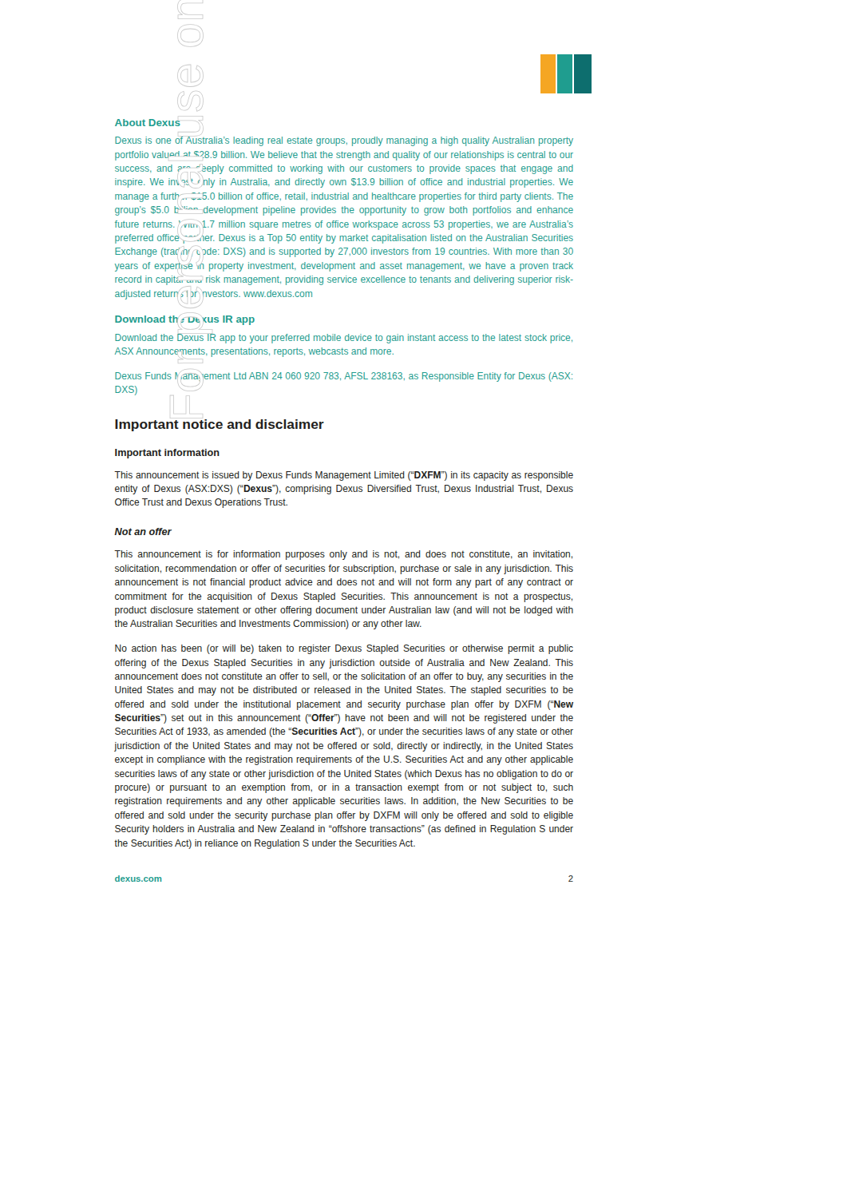For personal use only
About Dexus
Dexus is one of Australia’s leading real estate groups, proudly managing a high quality Australian property portfolio valued at $28.9 billion. We believe that the strength and quality of our relationships is central to our success, and are deeply committed to working with our customers to provide spaces that engage and inspire. We invest only in Australia, and directly own $13.9 billion of office and industrial properties. We manage a further $15.0 billion of office, retail, industrial and healthcare properties for third party clients. The group’s $5.0 billion development pipeline provides the opportunity to grow both portfolios and enhance future returns. With 1.7 million square metres of office workspace across 53 properties, we are Australia’s preferred office partner. Dexus is a Top 50 entity by market capitalisation listed on the Australian Securities Exchange (trading code: DXS) and is supported by 27,000 investors from 19 countries. With more than 30 years of expertise in property investment, development and asset management, we have a proven track record in capital and risk management, providing service excellence to tenants and delivering superior risk-adjusted returns for investors. www.dexus.com
Download the Dexus IR app
Download the Dexus IR app to your preferred mobile device to gain instant access to the latest stock price, ASX Announcements, presentations, reports, webcasts and more.
Dexus Funds Management Ltd ABN 24 060 920 783, AFSL 238163, as Responsible Entity for Dexus (ASX: DXS)
Important notice and disclaimer
Important information
This announcement is issued by Dexus Funds Management Limited (“DXFM”) in its capacity as responsible entity of Dexus (ASX:DXS) (“Dexus”), comprising Dexus Diversified Trust, Dexus Industrial Trust, Dexus Office Trust and Dexus Operations Trust.
Not an offer
This announcement is for information purposes only and is not, and does not constitute, an invitation, solicitation, recommendation or offer of securities for subscription, purchase or sale in any jurisdiction. This announcement is not financial product advice and does not and will not form any part of any contract or commitment for the acquisition of Dexus Stapled Securities. This announcement is not a prospectus, product disclosure statement or other offering document under Australian law (and will not be lodged with the Australian Securities and Investments Commission) or any other law.
No action has been (or will be) taken to register Dexus Stapled Securities or otherwise permit a public offering of the Dexus Stapled Securities in any jurisdiction outside of Australia and New Zealand. This announcement does not constitute an offer to sell, or the solicitation of an offer to buy, any securities in the United States and may not be distributed or released in the United States. The stapled securities to be offered and sold under the institutional placement and security purchase plan offer by DXFM (“New Securities”) set out in this announcement (“Offer”) have not been and will not be registered under the Securities Act of 1933, as amended (the “Securities Act”), or under the securities laws of any state or other jurisdiction of the United States and may not be offered or sold, directly or indirectly, in the United States except in compliance with the registration requirements of the U.S. Securities Act and any other applicable securities laws of any state or other jurisdiction of the United States (which Dexus has no obligation to do or procure) or pursuant to an exemption from, or in a transaction exempt from or not subject to, such registration requirements and any other applicable securities laws. In addition, the New Securities to be offered and sold under the security purchase plan offer by DXFM will only be offered and sold to eligible Security holders in Australia and New Zealand in “offshore transactions” (as defined in Regulation S under the Securities Act) in reliance on Regulation S under the Securities Act.
dexus.com 2